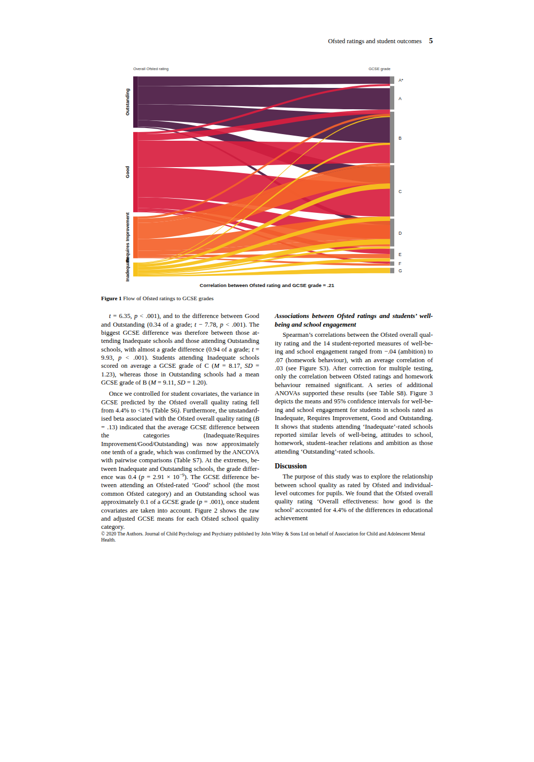Ofsted ratings and student outcomes 5
Overall Ofsted rating GCSE grade Outstanding Good Requires Improvement Inadequate A* A B C D E F G Correlation between Ofsted rating and GCSE grade = .21
Figure 1 Flow of Ofsted ratings to GCSE grades
t = 6.35, p < .001), and to the difference between Good and Outstanding (0.34 of a grade; t − 7.78, p < .001). The biggest GCSE difference was therefore between those attending Inadequate schools and those attending Outstanding schools, with almost a grade difference (0.94 of a grade; t = 9.93, p < .001). Students attending Inadequate schools scored on average a GCSE grade of C (M = 8.17, SD = 1.23), whereas those in Outstanding schools had a mean GCSE grade of B (M = 9.11, SD = 1.20).
Once we controlled for student covariates, the variance in GCSE predicted by the Ofsted overall quality rating fell from 4.4% to <1% (Table S6). Furthermore, the unstandardised beta associated with the Ofsted overall quality rating (B = .13) indicated that the average GCSE difference between the categories (Inadequate/Requires Improvement/Good/Outstanding) was now approximately one tenth of a grade, which was confirmed by the ANCOVA with pairwise comparisons (Table S7). At the extremes, between Inadequate and Outstanding schools, the grade difference was 0.4 (p = 2.91 × 10−9). The GCSE difference between attending an Ofsted-rated ‘Good’ school (the most common Ofsted category) and an Outstanding school was approximately 0.1 of a GCSE grade (p = .001), once student covariates are taken into account. Figure 2 shows the raw and adjusted GCSE means for each Ofsted school quality category.
Associations between Ofsted ratings and students’ well-being and school engagement
Spearman’s correlations between the Ofsted overall quality rating and the 14 student-reported measures of well-being and school engagement ranged from −.04 (ambition) to .07 (homework behaviour), with an average correlation of .03 (see Figure S3). After correction for multiple testing, only the correlation between Ofsted ratings and homework behaviour remained significant. A series of additional ANOVAs supported these results (see Table S8). Figure 3 depicts the means and 95% confidence intervals for well-being and school engagement for students in schools rated as Inadequate, Requires Improvement, Good and Outstanding. It shows that students attending ‘Inadequate’-rated schools reported similar levels of well-being, attitudes to school, homework, student–teacher relations and ambition as those attending ‘Outstanding’-rated schools.
Discussion
The purpose of this study was to explore the relationship between school quality as rated by Ofsted and individual-level outcomes for pupils. We found that the Ofsted overall quality rating ‘Overall effectiveness: how good is the school’ accounted for 4.4% of the differences in educational achievement
© 2020 The Authors. Journal of Child Psychology and Psychiatry published by John Wiley & Sons Ltd on behalf of Association for Child and Adolescent Mental Health.